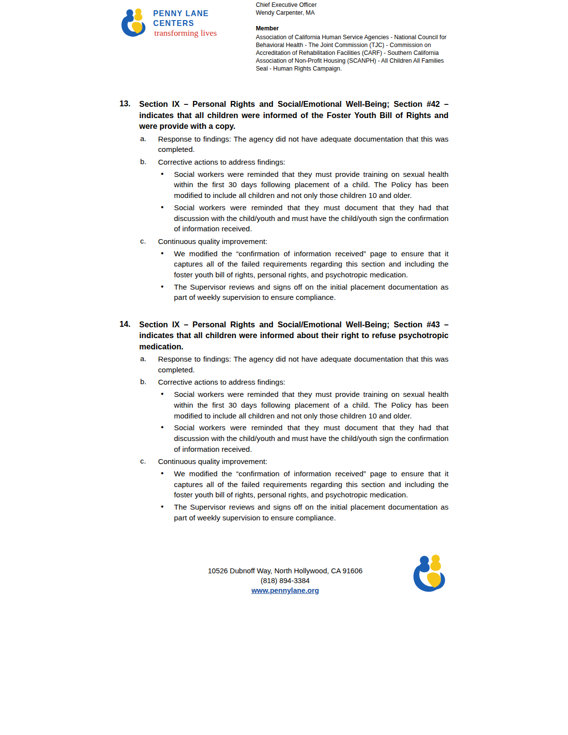PENNY LANE CENTERS transforming lives
Chief Executive Officer
Wendy Carpenter, MA
Member
Association of California Human Service Agencies - National Council for Behavioral Health - The Joint Commission (TJC) - Commission on Accreditation of Rehabilitation Facilities (CARF) - Southern California Association of Non-Profit Housing (SCANPH) - All Children All Families Seal - Human Rights Campaign.
Section IX – Personal Rights and Social/Emotional Well-Being; Section #42 – indicates that all children were informed of the Foster Youth Bill of Rights and were provide with a copy.
Response to findings: The agency did not have adequate documentation that this was completed.
Corrective actions to address findings:
Social workers were reminded that they must provide training on sexual health within the first 30 days following placement of a child. The Policy has been modified to include all children and not only those children 10 and older.
Social workers were reminded that they must document that they had that discussion with the child/youth and must have the child/youth sign the confirmation of information received.
Continuous quality improvement:
We modified the “confirmation of information received” page to ensure that it captures all of the failed requirements regarding this section and including the foster youth bill of rights, personal rights, and psychotropic medication.
The Supervisor reviews and signs off on the initial placement documentation as part of weekly supervision to ensure compliance.
Section IX – Personal Rights and Social/Emotional Well-Being; Section #43 – indicates that all children were informed about their right to refuse psychotropic medication.
Response to findings: The agency did not have adequate documentation that this was completed.
Corrective actions to address findings:
Social workers were reminded that they must provide training on sexual health within the first 30 days following placement of a child. The Policy has been modified to include all children and not only those children 10 and older.
Social workers were reminded that they must document that they had that discussion with the child/youth and must have the child/youth sign the confirmation of information received.
Continuous quality improvement:
We modified the “confirmation of information received” page to ensure that it captures all of the failed requirements regarding this section and including the foster youth bill of rights, personal rights, and psychotropic medication.
The Supervisor reviews and signs off on the initial placement documentation as part of weekly supervision to ensure compliance.
10526 Dubnoff Way, North Hollywood, CA 91606
(818) 894-3384
www.pennylane.org